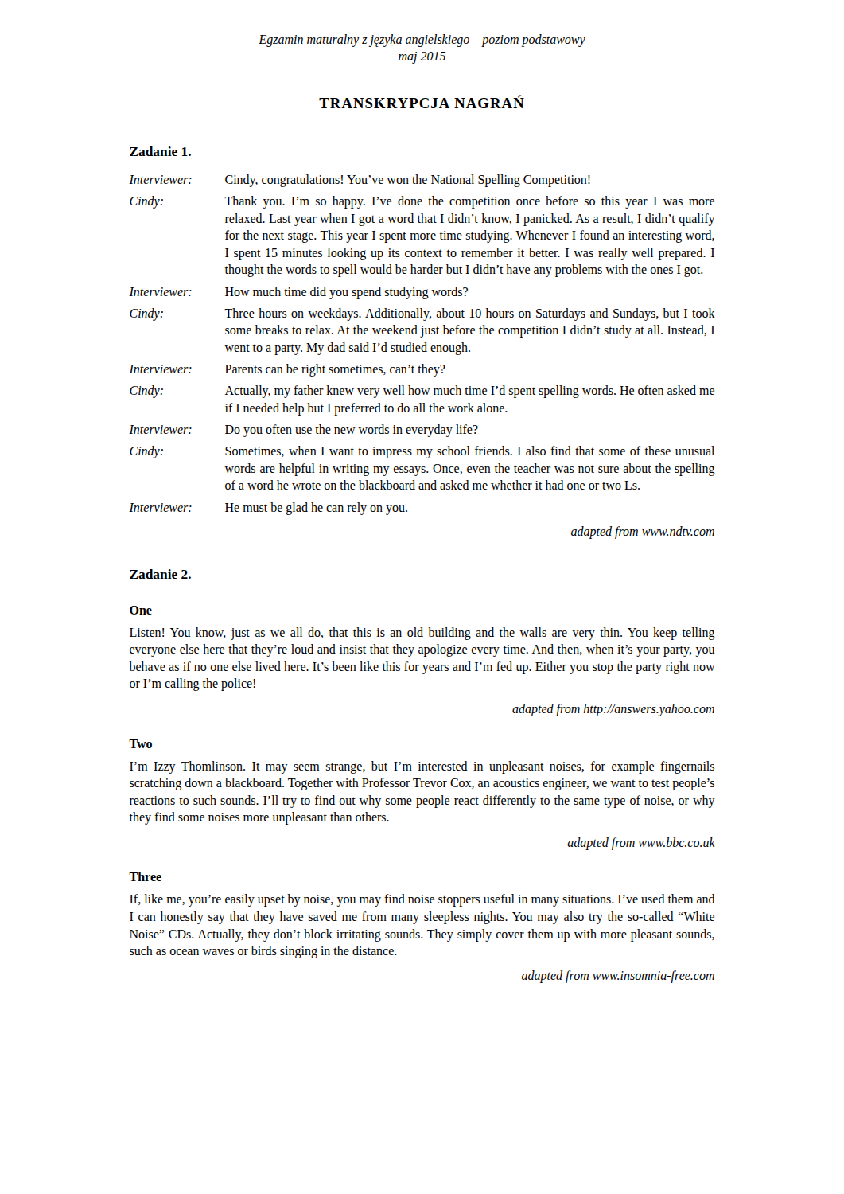Egzamin maturalny z języka angielskiego – poziom podstawowy
maj 2015
TRANSKRYPCJA NAGRAŃ
Zadanie 1.
| Interviewer: | Cindy, congratulations! You’ve won the National Spelling Competition! |
| Cindy: | Thank you. I’m so happy. I’ve done the competition once before so this year I was more relaxed. Last year when I got a word that I didn’t know, I panicked. As a result, I didn’t qualify for the next stage. This year I spent more time studying. Whenever I found an interesting word, I spent 15 minutes looking up its context to remember it better. I was really well prepared. I thought the words to spell would be harder but I didn’t have any problems with the ones I got. |
| Interviewer: | How much time did you spend studying words? |
| Cindy: | Three hours on weekdays. Additionally, about 10 hours on Saturdays and Sundays, but I took some breaks to relax. At the weekend just before the competition I didn’t study at all. Instead, I went to a party. My dad said I’d studied enough. |
| Interviewer: | Parents can be right sometimes, can’t they? |
| Cindy: | Actually, my father knew very well how much time I’d spent spelling words. He often asked me if I needed help but I preferred to do all the work alone. |
| Interviewer: | Do you often use the new words in everyday life? |
| Cindy: | Sometimes, when I want to impress my school friends. I also find that some of these unusual words are helpful in writing my essays. Once, even the teacher was not sure about the spelling of a word he wrote on the blackboard and asked me whether it had one or two Ls. |
| Interviewer: | He must be glad he can rely on you. |
adapted from www.ndtv.com
Zadanie 2.
One
Listen! You know, just as we all do, that this is an old building and the walls are very thin. You keep telling everyone else here that they’re loud and insist that they apologize every time. And then, when it’s your party, you behave as if no one else lived here. It’s been like this for years and I’m fed up. Either you stop the party right now or I’m calling the police!
adapted from http://answers.yahoo.com
Two
I’m Izzy Thomlinson. It may seem strange, but I’m interested in unpleasant noises, for example fingernails scratching down a blackboard. Together with Professor Trevor Cox, an acoustics engineer, we want to test people’s reactions to such sounds. I’ll try to find out why some people react differently to the same type of noise, or why they find some noises more unpleasant than others.
adapted from www.bbc.co.uk
Three
If, like me, you’re easily upset by noise, you may find noise stoppers useful in many situations. I’ve used them and I can honestly say that they have saved me from many sleepless nights. You may also try the so-called “White Noise” CDs. Actually, they don’t block irritating sounds. They simply cover them up with more pleasant sounds, such as ocean waves or birds singing in the distance.
adapted from www.insomnia-free.com